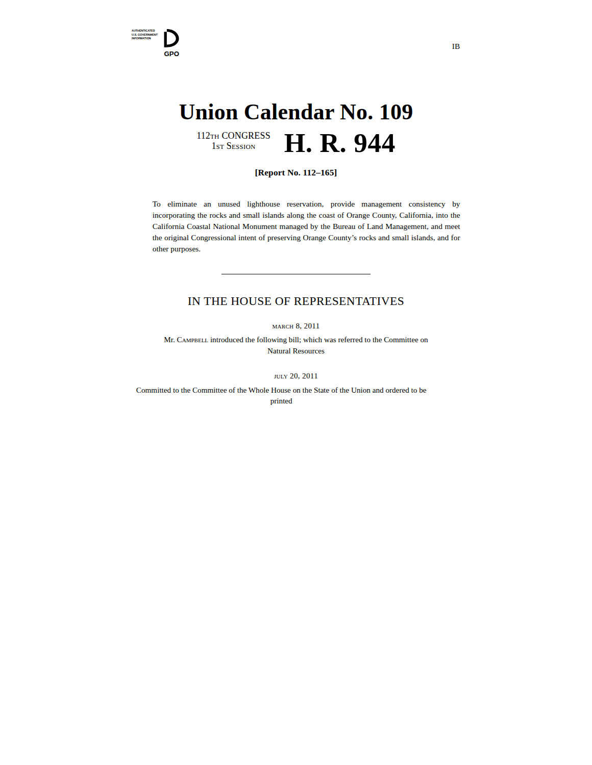AUTHENTICATED U.S. GOVERNMENT INFORMATION GPO
IB
Union Calendar No. 109
112TH CONGRESS 1ST SESSION
H. R. 944
[Report No. 112–165]
To eliminate an unused lighthouse reservation, provide management consistency by incorporating the rocks and small islands along the coast of Orange County, California, into the California Coastal National Monument managed by the Bureau of Land Management, and meet the original Congressional intent of preserving Orange County’s rocks and small islands, and for other purposes.
IN THE HOUSE OF REPRESENTATIVES
MARCH 8, 2011
Mr. CAMPBELL introduced the following bill; which was referred to the Committee on Natural Resources
JULY 20, 2011
Committed to the Committee of the Whole House on the State of the Union and ordered to be printed